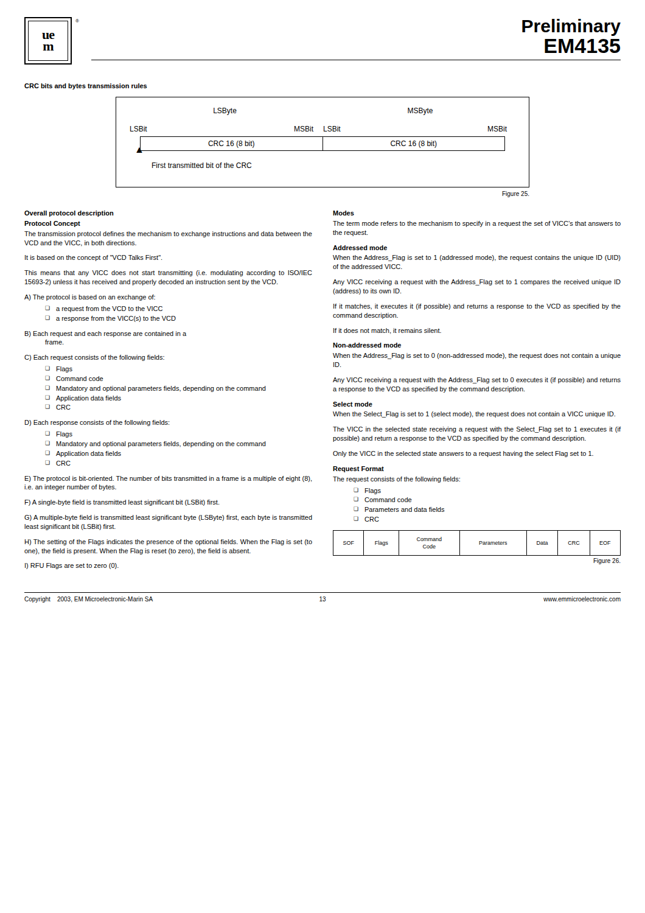ue
m
®
Preliminary
EM4135
CRC bits and bytes transmission rules
LSByte
MSByte
LSBit
MSBit
LSBit
MSBit
| CRC 16 (8 bit) | CRC 16 (8 bit) |
▲ First transmitted bit of the CRC
Figure 25.
Overall protocol description
Protocol Concept
The transmission protocol defines the mechanism to exchange instructions and data between the VCD and the VICC, in both directions.
It is based on the concept of "VCD Talks First".
This means that any VICC does not start transmitting (i.e. modulating according to ISO/IEC 15693-2) unless it has received and properly decoded an instruction sent by the VCD.
A) The protocol is based on an exchange of:
a request from the VCD to the VICC
a response from the VICC(s) to the VCD
B) Each request and each response are contained in a
frame.
C) Each request consists of the following fields:
Flags
Command code
Mandatory and optional parameters fields, depending on the command
Application data fields
CRC
D) Each response consists of the following fields:
Flags
Mandatory and optional parameters fields, depending on the command
Application data fields
CRC
E) The protocol is bit-oriented. The number of bits transmitted in a frame is a multiple of eight (8), i.e. an integer number of bytes.
F) A single-byte field is transmitted least significant bit (LSBit) first.
G) A multiple-byte field is transmitted least significant byte (LSByte) first, each byte is transmitted least significant bit (LSBit) first.
H) The setting of the Flags indicates the presence of the optional fields. When the Flag is set (to one), the field is present. When the Flag is reset (to zero), the field is absent.
I) RFU Flags are set to zero (0).
Modes
The term mode refers to the mechanism to specify in a request the set of VICC’s that answers to the request.
Addressed mode
When the Address_Flag is set to 1 (addressed mode), the request contains the unique ID (UID) of the addressed VICC.
Any VICC receiving a request with the Address_Flag set to 1 compares the received unique ID (address) to its own ID.
If it matches, it executes it (if possible) and returns a response to the VCD as specified by the command description.
If it does not match, it remains silent.
Non-addressed mode
When the Address_Flag is set to 0 (non-addressed mode), the request does not contain a unique ID.
Any VICC receiving a request with the Address_Flag set to 0 executes it (if possible) and returns a response to the VCD as specified by the command description.
Select mode
When the Select_Flag is set to 1 (select mode), the request does not contain a VICC unique ID.
The VICC in the selected state receiving a request with the Select_Flag set to 1 executes it (if possible) and return a response to the VCD as specified by the command description.
Only the VICC in the selected state answers to a request having the select Flag set to 1.
Request Format
The request consists of the following fields:
Flags
Command code
Parameters and data fields
CRC
| SOF | Flags | Command Code | Parameters | Data | CRC | EOF |
Figure 26.
Copyright 2003, EM Microelectronic-Marin SA
13
www.emmicroelectronic.com